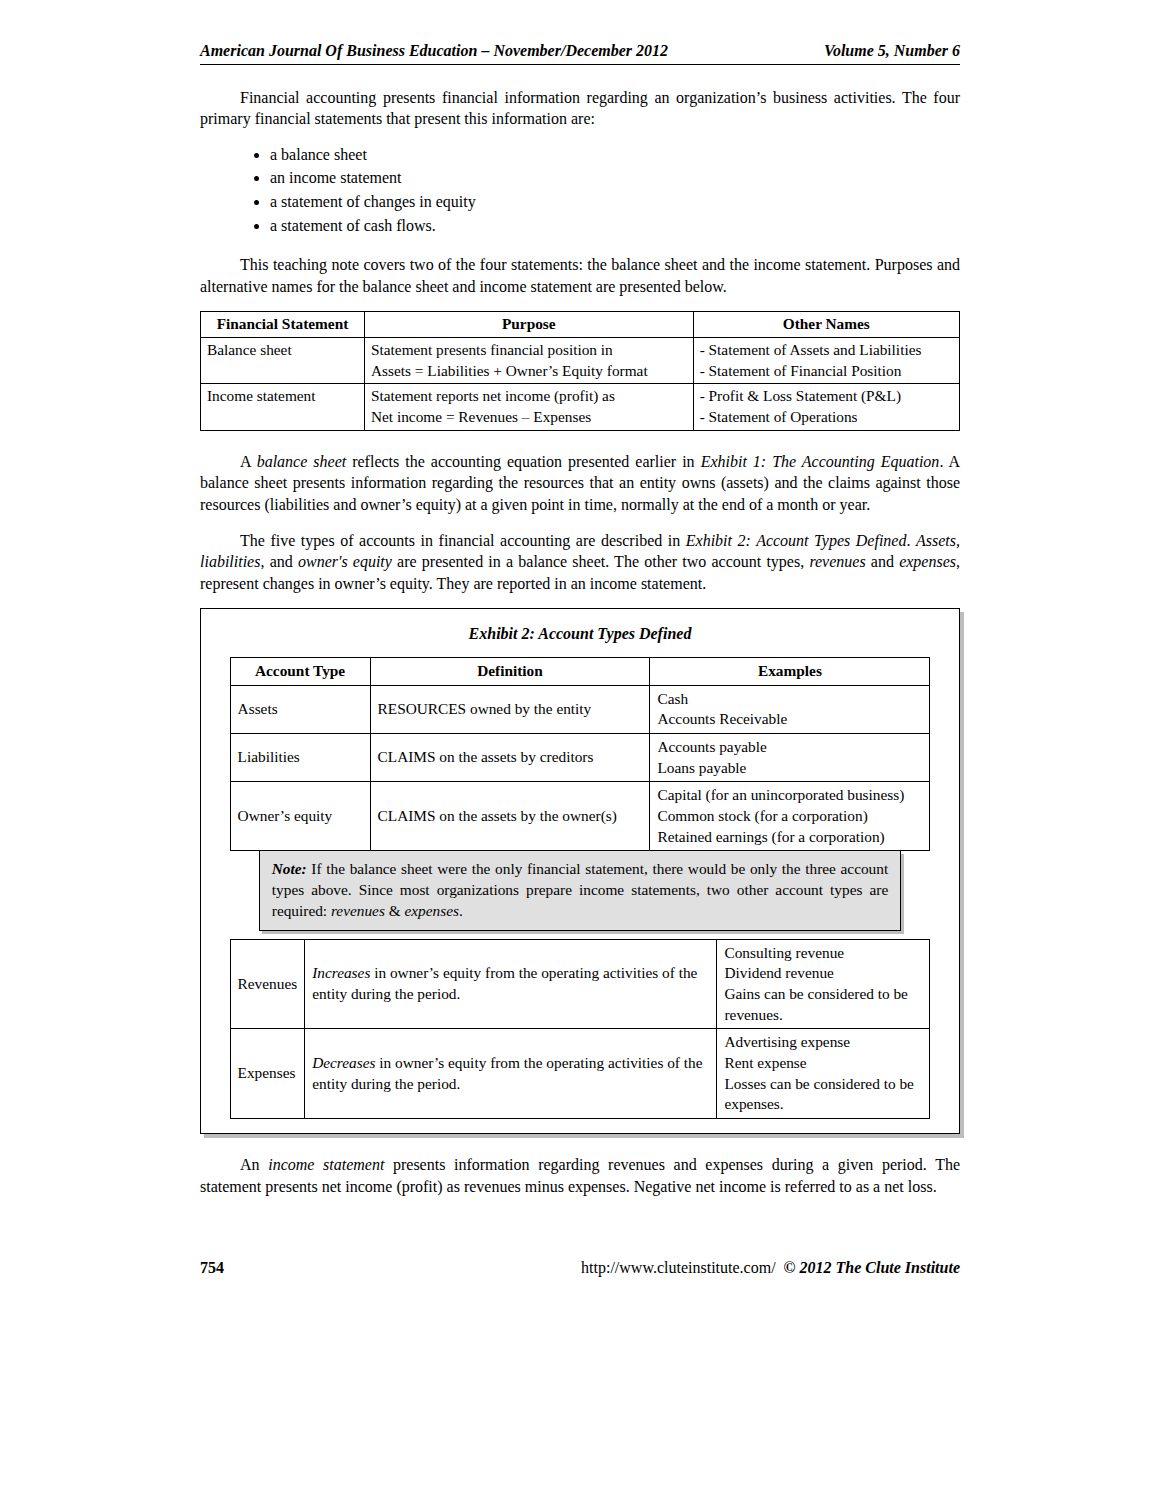American Journal Of Business Education – November/December 2012 Volume 5, Number 6
Financial accounting presents financial information regarding an organization’s business activities. The four primary financial statements that present this information are:
a balance sheet
an income statement
a statement of changes in equity
a statement of cash flows.
This teaching note covers two of the four statements: the balance sheet and the income statement. Purposes and alternative names for the balance sheet and income statement are presented below.
| Financial Statement | Purpose | Other Names |
| --- | --- | --- |
| Balance sheet | Statement presents financial position in Assets = Liabilities + Owner’s Equity format | - Statement of Assets and Liabilities - Statement of Financial Position |
| Income statement | Statement reports net income (profit) as Net income = Revenues – Expenses | - Profit & Loss Statement (P&L) - Statement of Operations |
A balance sheet reflects the accounting equation presented earlier in Exhibit 1: The Accounting Equation. A balance sheet presents information regarding the resources that an entity owns (assets) and the claims against those resources (liabilities and owner’s equity) at a given point in time, normally at the end of a month or year.
The five types of accounts in financial accounting are described in Exhibit 2: Account Types Defined. Assets, liabilities, and owner's equity are presented in a balance sheet. The other two account types, revenues and expenses, represent changes in owner’s equity. They are reported in an income statement.
Exhibit 2: Account Types Defined
| Account Type | Definition | Examples |
| --- | --- | --- |
| Assets | RESOURCES owned by the entity | Cash Accounts Receivable |
| Liabilities | CLAIMS on the assets by creditors | Accounts payable Loans payable |
| Owner’s equity | CLAIMS on the assets by the owner(s) | Capital (for an unincorporated business) Common stock (for a corporation) Retained earnings (for a corporation) |
Note: If the balance sheet were the only financial statement, there would be only the three account types above. Since most organizations prepare income statements, two other account types are required: revenues & expenses.
| Revenues | Increases in owner’s equity from the operating activities of the entity during the period. | Consulting revenue Dividend revenue Gains can be considered to be revenues. |
| Expenses | Decreases in owner’s equity from the operating activities of the entity during the period. | Advertising expense Rent expense Losses can be considered to be expenses. |
An income statement presents information regarding revenues and expenses during a given period. The statement presents net income (profit) as revenues minus expenses. Negative net income is referred to as a net loss.
754 http://www.cluteinstitute.com/ © 2012 The Clute Institute